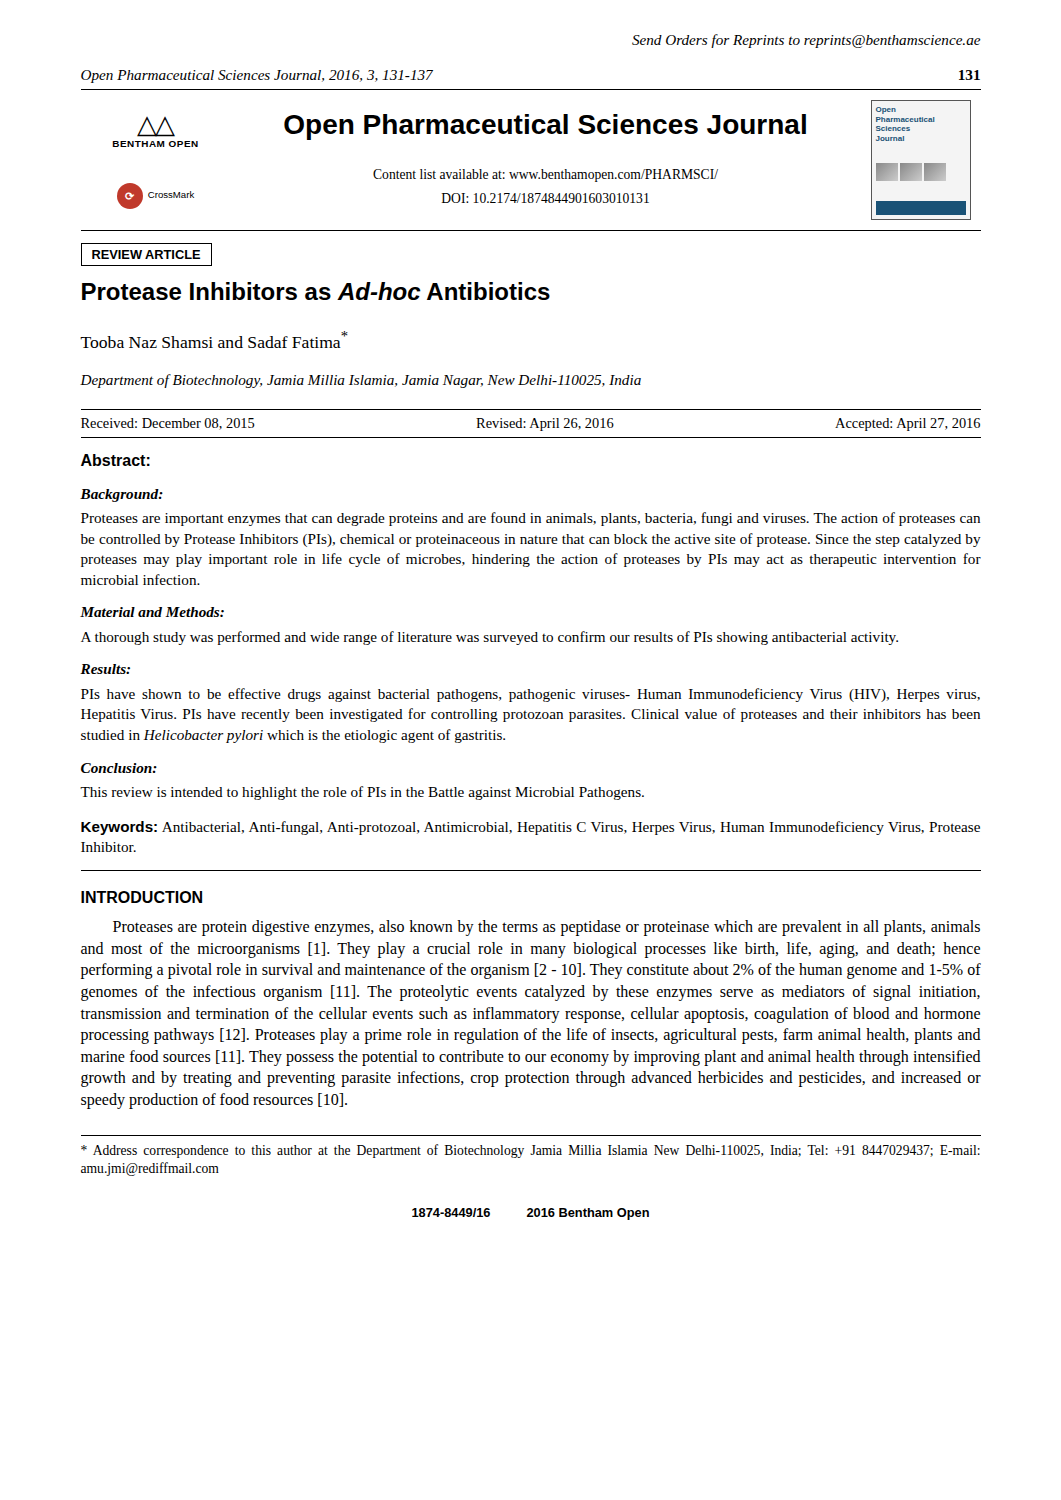Send Orders for Reprints to reprints@benthamscience.ae
Open Pharmaceutical Sciences Journal, 2016, 3, 131-137 131
△△
BENTHAM OPEN
⟳
CrossMark
Open Pharmaceutical Sciences Journal
Content list available at: www.benthamopen.com/PHARMSCI/
DOI: 10.2174/1874844901603010131
Open
Pharmaceutical Sciences
Journal
REVIEW ARTICLE
Protease Inhibitors as Ad-hoc Antibiotics
Tooba Naz Shamsi and Sadaf Fatima*
Department of Biotechnology, Jamia Millia Islamia, Jamia Nagar, New Delhi-110025, India
Received: December 08, 2015 Revised: April 26, 2016 Accepted: April 27, 2016
Abstract:
Background:
Proteases are important enzymes that can degrade proteins and are found in animals, plants, bacteria, fungi and viruses. The action of proteases can be controlled by Protease Inhibitors (PIs), chemical or proteinaceous in nature that can block the active site of protease. Since the step catalyzed by proteases may play important role in life cycle of microbes, hindering the action of proteases by PIs may act as therapeutic intervention for microbial infection.
Material and Methods:
A thorough study was performed and wide range of literature was surveyed to confirm our results of PIs showing antibacterial activity.
Results:
PIs have shown to be effective drugs against bacterial pathogens, pathogenic viruses- Human Immunodeficiency Virus (HIV), Herpes virus, Hepatitis Virus. PIs have recently been investigated for controlling protozoan parasites. Clinical value of proteases and their inhibitors has been studied in Helicobacter pylori which is the etiologic agent of gastritis.
Conclusion:
This review is intended to highlight the role of PIs in the Battle against Microbial Pathogens.
Keywords: Antibacterial, Anti-fungal, Anti-protozoal, Antimicrobial, Hepatitis C Virus, Herpes Virus, Human Immunodeficiency Virus, Protease Inhibitor.
INTRODUCTION
Proteases are protein digestive enzymes, also known by the terms as peptidase or proteinase which are prevalent in all plants, animals and most of the microorganisms [1]. They play a crucial role in many biological processes like birth, life, aging, and death; hence performing a pivotal role in survival and maintenance of the organism [2 - 10]. They constitute about 2% of the human genome and 1-5% of genomes of the infectious organism [11]. The proteolytic events catalyzed by these enzymes serve as mediators of signal initiation, transmission and termination of the cellular events such as inflammatory response, cellular apoptosis, coagulation of blood and hormone processing pathways [12]. Proteases play a prime role in regulation of the life of insects, agricultural pests, farm animal health, plants and marine food sources [11]. They possess the potential to contribute to our economy by improving plant and animal health through intensified growth and by treating and preventing parasite infections, crop protection through advanced herbicides and pesticides, and increased or speedy production of food resources [10].
* Address correspondence to this author at the Department of Biotechnology Jamia Millia Islamia New Delhi-110025, India; Tel: +91 8447029437; E-mail: amu.jmi@rediffmail.com
1874-8449/162016 Bentham Open